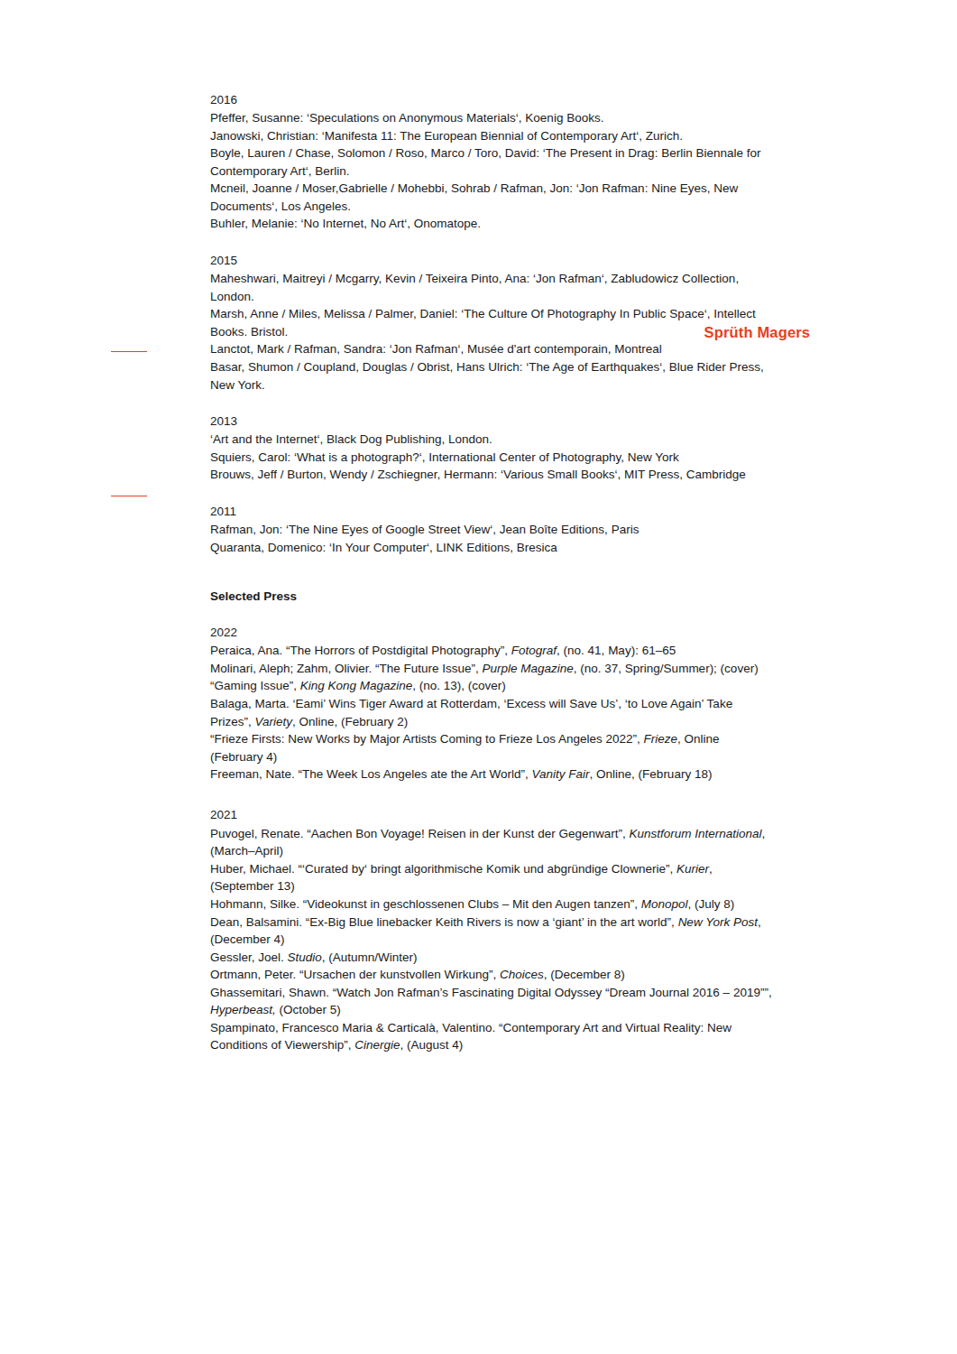Sprüth Magers
2016
Pfeffer, Susanne: ‘Speculations on Anonymous Materials‘, Koenig Books.
Janowski, Christian: ‘Manifesta 11: The European Biennial of Contemporary Art‘, Zurich.
Boyle, Lauren / Chase, Solomon / Roso, Marco / Toro, David: ‘The Present in Drag: Berlin Biennale for Contemporary Art‘, Berlin.
Mcneil, Joanne / Moser,Gabrielle / Mohebbi, Sohrab / Rafman, Jon: ‘Jon Rafman: Nine Eyes, New Documents‘, Los Angeles.
Buhler, Melanie: ‘No Internet, No Art‘, Onomatope.
2015
Maheshwari, Maitreyi / Mcgarry, Kevin / Teixeira Pinto, Ana: ‘Jon Rafman‘, Zabludowicz Collection, London.
Marsh, Anne / Miles, Melissa / Palmer, Daniel: ‘The Culture Of Photography In Public Space‘, Intellect Books. Bristol.
Lanctot, Mark / Rafman, Sandra: ‘Jon Rafman‘, Musée d'art contemporain, Montreal
Basar, Shumon / Coupland, Douglas / Obrist, Hans Ulrich: ‘The Age of Earthquakes‘, Blue Rider Press, New York.
2013
‘Art and the Internet‘, Black Dog Publishing, London.
Squiers, Carol: ‘What is a photograph?‘, International Center of Photography, New York
Brouws, Jeff / Burton, Wendy / Zschiegner, Hermann: ‘Various Small Books‘, MIT Press, Cambridge
2011
Rafman, Jon: ‘The Nine Eyes of Google Street View‘, Jean Boîte Editions, Paris
Quaranta, Domenico: ‘In Your Computer‘, LINK Editions, Bresica
Selected Press
2022
Peraica, Ana. “The Horrors of Postdigital Photography”, Fotograf, (no. 41, May): 61–65
Molinari, Aleph; Zahm, Olivier. “The Future Issue”, Purple Magazine, (no. 37, Spring/Summer); (cover)
“Gaming Issue”, King Kong Magazine, (no. 13), (cover)
Balaga, Marta. ‘Eami’ Wins Tiger Award at Rotterdam, ‘Excess will Save Us’, ‘to Love Again’ Take Prizes”, Variety, Online, (February 2)
“Frieze Firsts: New Works by Major Artists Coming to Frieze Los Angeles 2022”, Frieze, Online (February 4)
Freeman, Nate. “The Week Los Angeles ate the Art World”, Vanity Fair, Online, (February 18)
2021
Puvogel, Renate. “Aachen Bon Voyage! Reisen in der Kunst der Gegenwart”, Kunstforum International, (March–April)
Huber, Michael. “‘Curated by‘ bringt algorithmische Komik und abgründige Clownerie”, Kurier, (September 13)
Hohmann, Silke. “Videokunst in geschlossenen Clubs – Mit den Augen tanzen”, Monopol, (July 8)
Dean, Balsamini. “Ex-Big Blue linebacker Keith Rivers is now a ‘giant’ in the art world”, New York Post, (December 4)
Gessler, Joel. Studio, (Autumn/Winter)
Ortmann, Peter. “Ursachen der kunstvollen Wirkung”, Choices, (December 8)
Ghassemitari, Shawn. “Watch Jon Rafman’s Fascinating Digital Odyssey “Dream Journal 2016 – 2019””, Hyperbeast, (October 5)
Spampinato, Francesco Maria & Carticalà, Valentino. “Contemporary Art and Virtual Reality: New Conditions of Viewership”, Cinergie, (August 4)